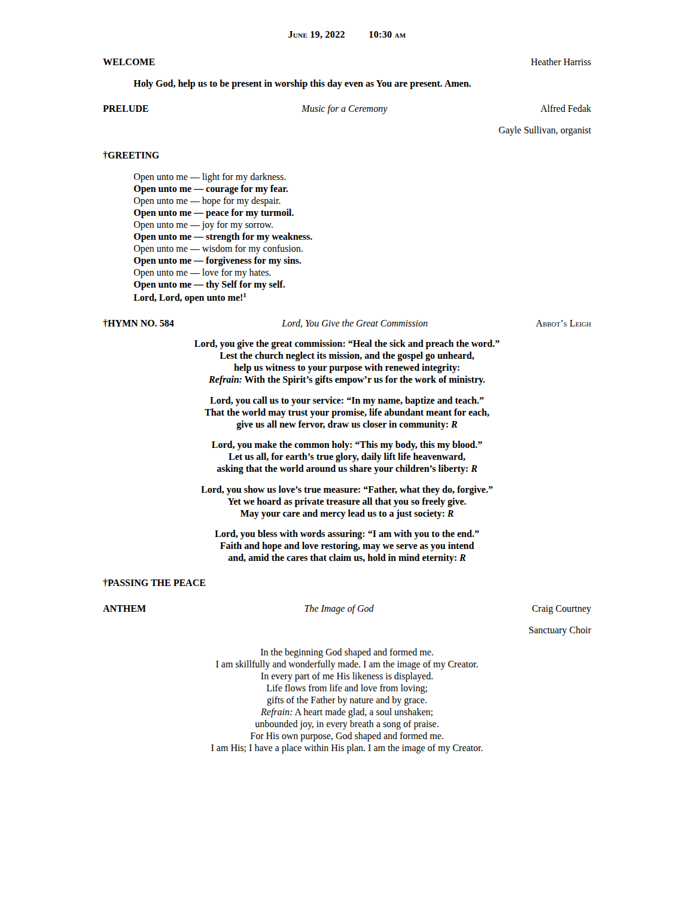June 19, 2022 10:30 am
WELCOME Heather Harriss
Holy God, help us to be present in worship this day even as You are present. Amen.
PRELUDE Music for a Ceremony Alfred Fedak
Gayle Sullivan, organist
†GREETING
Open unto me — light for my darkness.
Open unto me — courage for my fear.
Open unto me — hope for my despair.
Open unto me — peace for my turmoil.
Open unto me — joy for my sorrow.
Open unto me — strength for my weakness.
Open unto me — wisdom for my confusion.
Open unto me — forgiveness for my sins.
Open unto me — love for my hates.
Open unto me — thy Self for my self.
Lord, Lord, open unto me!1
†HYMN NO. 584 Lord, You Give the Great Commission Abbot’s Leigh
Lord, you give the great commission: “Heal the sick and preach the word.”
Lest the church neglect its mission, and the gospel go unheard,
help us witness to your purpose with renewed integrity:
Refrain: With the Spirit’s gifts empow’r us for the work of ministry.
Lord, you call us to your service: “In my name, baptize and teach.”
That the world may trust your promise, life abundant meant for each,
give us all new fervor, draw us closer in community: R
Lord, you make the common holy: “This my body, this my blood.”
Let us all, for earth’s true glory, daily lift life heavenward,
asking that the world around us share your children’s liberty: R
Lord, you show us love’s true measure: “Father, what they do, forgive.”
Yet we hoard as private treasure all that you so freely give.
May your care and mercy lead us to a just society: R
Lord, you bless with words assuring: “I am with you to the end.”
Faith and hope and love restoring, may we serve as you intend
and, amid the cares that claim us, hold in mind eternity: R
†PASSING THE PEACE
ANTHEM The Image of God Craig Courtney
Sanctuary Choir
In the beginning God shaped and formed me.
I am skillfully and wonderfully made. I am the image of my Creator.
In every part of me His likeness is displayed.
Life flows from life and love from loving;
gifts of the Father by nature and by grace.
Refrain: A heart made glad, a soul unshaken;
unbounded joy, in every breath a song of praise.
For His own purpose, God shaped and formed me.
I am His; I have a place within His plan. I am the image of my Creator.